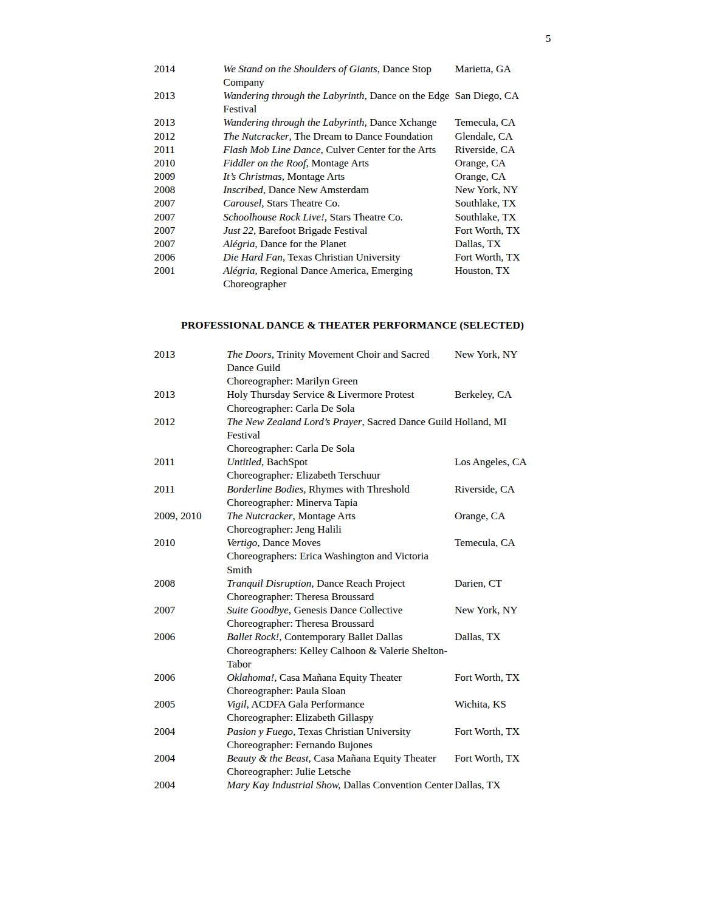5
| 2014 | We Stand on the Shoulders of Giants , Dance Stop Company | Marietta, GA |
| 2013 | Wandering through the Labyrinth, Dance on the Edge Festival | San Diego, CA |
| 2013 | Wandering through the Labyrinth, Dance Xchange | Temecula, CA |
| 2012 | The Nutcracker , The Dream to Dance Foundation | Glendale, CA |
| 2011 | Flash Mob Line Dance, Culver Center for the Arts | Riverside, CA |
| 2010 | Fiddler on the Roof , Montage Arts | Orange, CA |
| 2009 | It’s Christmas , Montage Arts | Orange, CA |
| 2008 | Inscribed, Dance New Amsterdam | New York, NY |
| 2007 | Carousel, Stars Theatre Co. | Southlake, TX |
| 2007 | Schoolhouse Rock Live!, Stars Theatre Co. | Southlake, TX |
| 2007 | Just 22 , Barefoot Brigade Festival | Fort Worth, TX |
| 2007 | Alégria, Dance for the Planet | Dallas, TX |
| 2006 | Die Hard Fan , Texas Christian University | Fort Worth, TX |
| 2001 | Alégria, Regional Dance America, Emerging Choreographer | Houston, TX |
PROFESSIONAL DANCE & THEATER PERFORMANCE (SELECTED)
| 2013 | The Doors , Trinity Movement Choir and Sacred Dance Guild Choreographer: Marilyn Green | New York, NY |
| 2013 | Holy Thursday Service & Livermore Protest Choreographer: Carla De Sola | Berkeley, CA |
| 2012 | The New Zealand Lord’s Prayer , Sacred Dance Guild Festival Choreographer: Carla De Sola | Holland, MI |
| 2011 | Untitled, BachSpot Choreographer : Elizabeth Terschuur | Los Angeles, CA |
| 2011 | Borderline Bodies, Rhymes with Threshold Choreographer : Minerva Tapia | Riverside, CA |
| 2009, 2010 | The Nutcracker , Montage Arts Choreographer: Jeng Halili | Orange, CA |
| 2010 | Vertigo , Dance Moves Choreographers: Erica Washington and Victoria Smith | Temecula, CA |
| 2008 | Tranquil Disruption , Dance Reach Project Choreographer: Theresa Broussard | Darien, CT |
| 2007 | Suite Goodbye , Genesis Dance Collective Choreographer: Theresa Broussard | New York, NY |
| 2006 | Ballet Rock! , Contemporary Ballet Dallas Choreographers: Kelley Calhoon & Valerie Shelton-Tabor | Dallas, TX |
| 2006 | Oklahoma! , Casa Mañana Equity Theater Choreographer: Paula Sloan | Fort Worth, TX |
| 2005 | Vigil , ACDFA Gala Performance Choreographer: Elizabeth Gillaspy | Wichita, KS |
| 2004 | Pasion y Fuego , Texas Christian University Choreographer: Fernando Bujones | Fort Worth, TX |
| 2004 | Beauty & the Beast , Casa Mañana Equity Theater Choreographer: Julie Letsche | Fort Worth, TX |
| 2004 | Mary Kay Industrial Show, Dallas Convention Center | Dallas, TX |